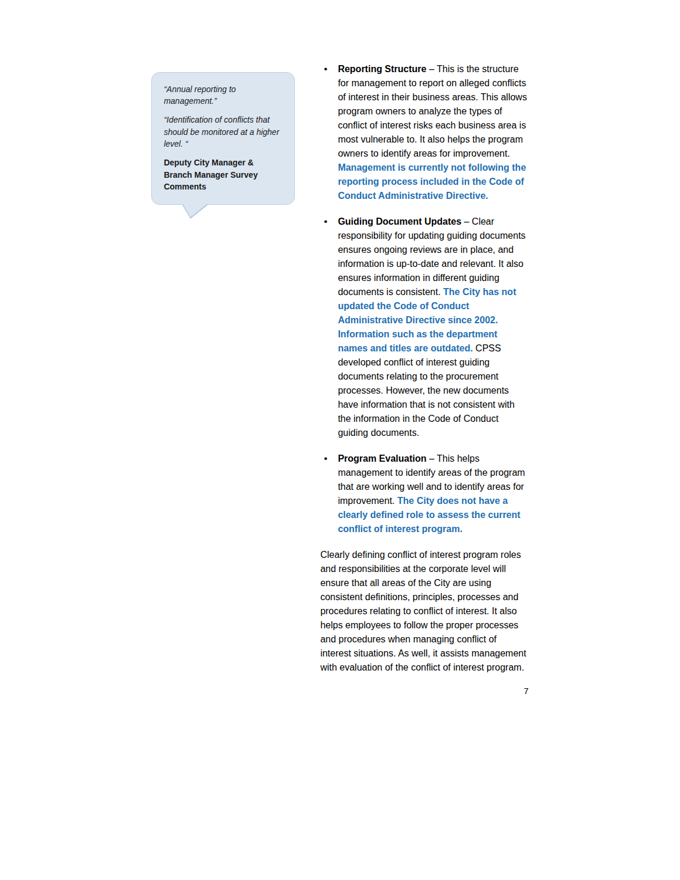“Annual reporting to management.”
“Identification of conflicts that should be monitored at a higher level. “
Deputy City Manager & Branch Manager Survey Comments
Reporting Structure – This is the structure for management to report on alleged conflicts of interest in their business areas. This allows program owners to analyze the types of conflict of interest risks each business area is most vulnerable to. It also helps the program owners to identify areas for improvement. Management is currently not following the reporting process included in the Code of Conduct Administrative Directive.
Guiding Document Updates – Clear responsibility for updating guiding documents ensures ongoing reviews are in place, and information is up-to-date and relevant. It also ensures information in different guiding documents is consistent. The City has not updated the Code of Conduct Administrative Directive since 2002. Information such as the department names and titles are outdated. CPSS developed conflict of interest guiding documents relating to the procurement processes. However, the new documents have information that is not consistent with the information in the Code of Conduct guiding documents.
Program Evaluation – This helps management to identify areas of the program that are working well and to identify areas for improvement. The City does not have a clearly defined role to assess the current conflict of interest program.
Clearly defining conflict of interest program roles and responsibilities at the corporate level will ensure that all areas of the City are using consistent definitions, principles, processes and procedures relating to conflict of interest. It also helps employees to follow the proper processes and procedures when managing conflict of interest situations. As well, it assists management with evaluation of the conflict of interest program.
7